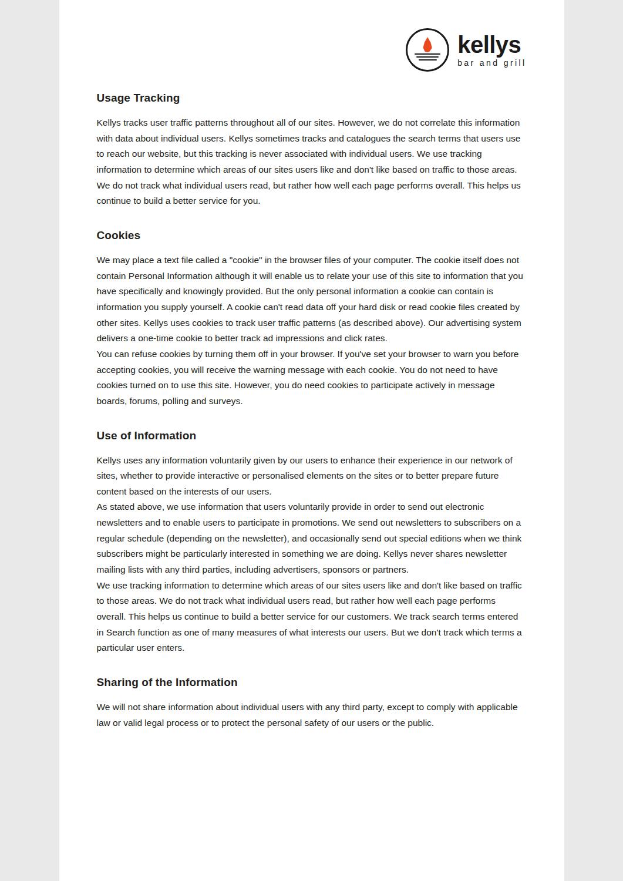kellys
bar and grill
Usage Tracking
Kellys tracks user traffic patterns throughout all of our sites. However, we do not correlate this information with data about individual users. Kellys sometimes tracks and catalogues the search terms that users use to reach our website, but this tracking is never associated with individual users. We use tracking information to determine which areas of our sites users like and don't like based on traffic to those areas. We do not track what individual users read, but rather how well each page performs overall. This helps us continue to build a better service for you.
Cookies
We may place a text file called a "cookie" in the browser files of your computer. The cookie itself does not contain Personal Information although it will enable us to relate your use of this site to information that you have specifically and knowingly provided. But the only personal information a cookie can contain is information you supply yourself. A cookie can't read data off your hard disk or read cookie files created by other sites. Kellys uses cookies to track user traffic patterns (as described above). Our advertising system delivers a one-time cookie to better track ad impressions and click rates.
You can refuse cookies by turning them off in your browser. If you've set your browser to warn you before accepting cookies, you will receive the warning message with each cookie. You do not need to have cookies turned on to use this site. However, you do need cookies to participate actively in message boards, forums, polling and surveys.
Use of Information
Kellys uses any information voluntarily given by our users to enhance their experience in our network of sites, whether to provide interactive or personalised elements on the sites or to better prepare future content based on the interests of our users.
As stated above, we use information that users voluntarily provide in order to send out electronic newsletters and to enable users to participate in promotions. We send out newsletters to subscribers on a regular schedule (depending on the newsletter), and occasionally send out special editions when we think subscribers might be particularly interested in something we are doing. Kellys never shares newsletter mailing lists with any third parties, including advertisers, sponsors or partners.
We use tracking information to determine which areas of our sites users like and don't like based on traffic to those areas. We do not track what individual users read, but rather how well each page performs overall. This helps us continue to build a better service for our customers. We track search terms entered in Search function as one of many measures of what interests our users. But we don't track which terms a particular user enters.
Sharing of the Information
We will not share information about individual users with any third party, except to comply with applicable law or valid legal process or to protect the personal safety of our users or the public.